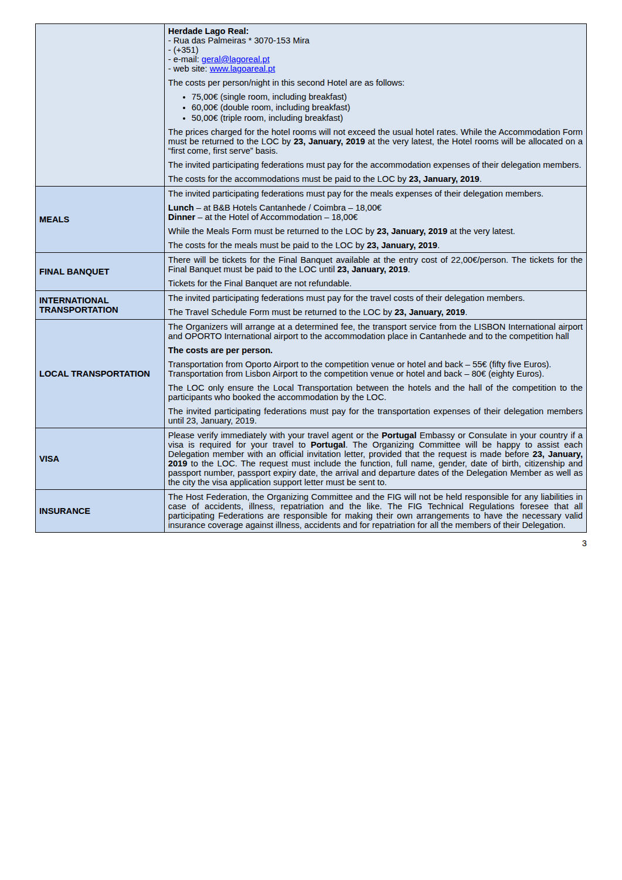| | Herdade Lago Real: - Rua das Palmeiras * 3070-153 Mira - (+351) - e-mail: geral@lagoreal.pt - web site: www.lagoareal.pt The costs per person/night in this second Hotel are as follows: 75,00€ (single room, including breakfast) 60,00€ (double room, including breakfast) 50,00€ (triple room, including breakfast) The prices charged for the hotel rooms will not exceed the usual hotel rates. While the Accommodation Form must be returned to the LOC by 23, January, 2019 at the very latest, the Hotel rooms will be allocated on a “first come, first serve” basis. The invited participating federations must pay for the accommodation expenses of their delegation members. The costs for the accommodations must be paid to the LOC by 23, January, 2019 . |
| MEALS | The invited participating federations must pay for the meals expenses of their delegation members. Lunch – at B&B Hotels Cantanhede / Coimbra – 18,00€ Dinner – at the Hotel of Accommodation – 18,00€ While the Meals Form must be returned to the LOC by 23, January, 2019 at the very latest. The costs for the meals must be paid to the LOC by 23, January, 2019 . |
| FINAL BANQUET | There will be tickets for the Final Banquet available at the entry cost of 22,00€/person. The tickets for the Final Banquet must be paid to the LOC until 23, January, 2019 . Tickets for the Final Banquet are not refundable. |
| INTERNATIONAL TRANSPORTATION | The invited participating federations must pay for the travel costs of their delegation members. The Travel Schedule Form must be returned to the LOC by 23, January, 2019 . |
| LOCAL TRANSPORTATION | The Organizers will arrange at a determined fee, the transport service from the LISBON International airport and OPORTO International airport to the accommodation place in Cantanhede and to the competition hall The costs are per person. Transportation from Oporto Airport to the competition venue or hotel and back – 55€ (fifty five Euros). Transportation from Lisbon Airport to the competition venue or hotel and back – 80€ (eighty Euros). The LOC only ensure the Local Transportation between the hotels and the hall of the competition to the participants who booked the accommodation by the LOC. The invited participating federations must pay for the transportation expenses of their delegation members until 23, January, 2019. |
| VISA | Please verify immediately with your travel agent or the Portugal Embassy or Consulate in your country if a visa is required for your travel to Portugal . The Organizing Committee will be happy to assist each Delegation member with an official invitation letter, provided that the request is made before 23, January, 2019 to the LOC. The request must include the function, full name, gender, date of birth, citizenship and passport number, passport expiry date, the arrival and departure dates of the Delegation Member as well as the city the visa application support letter must be sent to. |
| INSURANCE | The Host Federation, the Organizing Committee and the FIG will not be held responsible for any liabilities in case of accidents, illness, repatriation and the like. The FIG Technical Regulations foresee that all participating Federations are responsible for making their own arrangements to have the necessary valid insurance coverage against illness, accidents and for repatriation for all the members of their Delegation. |
3